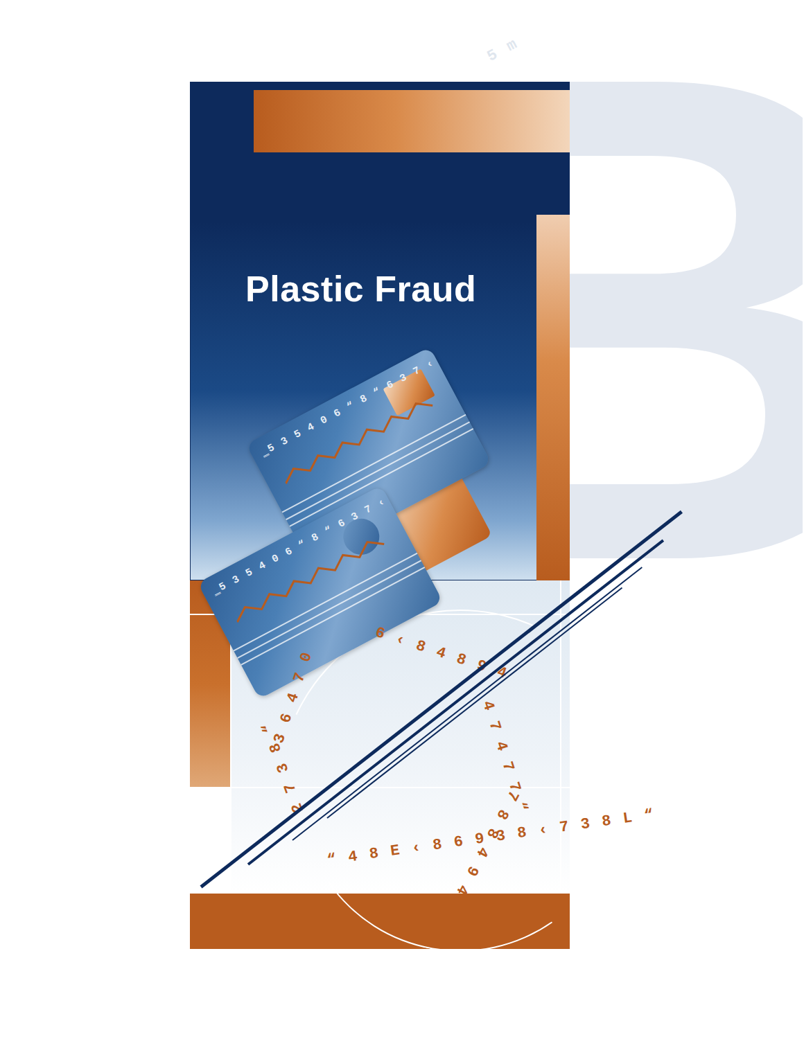B
5 m
Plastic Fraud
‗5 3 5 4 0 6 “ 8 “ 6 3 7 ‹ 4 2 3 5 “
‗5 3 5 4 0 6 “ 8 “ 6 3 7 ‹ 4 2 3 5 “
6 ‹ 8 4 8 9 4
4 7 4 7 7 “
7 8 8 4 9 4
“ 4 8 E ‹ 8 6 9 3 8 ‹ 7 3 8 L “
3 6 4 7 0
2 7 3 8 “